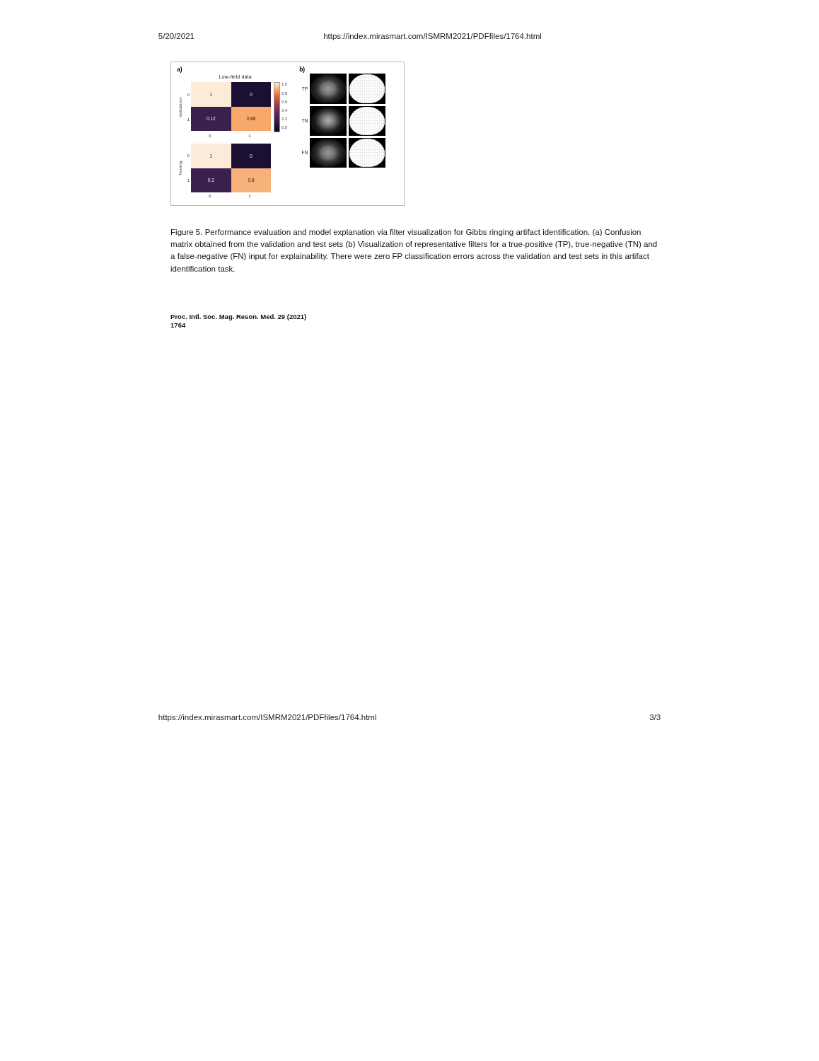5/20/2021 https://index.mirasmart.com/ISMRM2021/PDFfiles/1764.html
a)
Low-field data
Validation
01
1
0
0.12
0.88
1.0 0.8 0.6 0.4 0.2 0.0
01
Testing
01
1
0
0.2
0.8
01
b)
TP
TN
FN
Figure 5. Performance evaluation and model explanation via filter visualization for Gibbs ringing artifact identification. (a) Confusion matrix obtained from the validation and test sets (b) Visualization of representative filters for a true-positive (TP), true-negative (TN) and a false-negative (FN) input for explainability. There were zero FP classification errors across the validation and test sets in this artifact identification task.
Proc. Intl. Soc. Mag. Reson. Med. 29 (2021)
1764
https://index.mirasmart.com/ISMRM2021/PDFfiles/1764.html 3/3